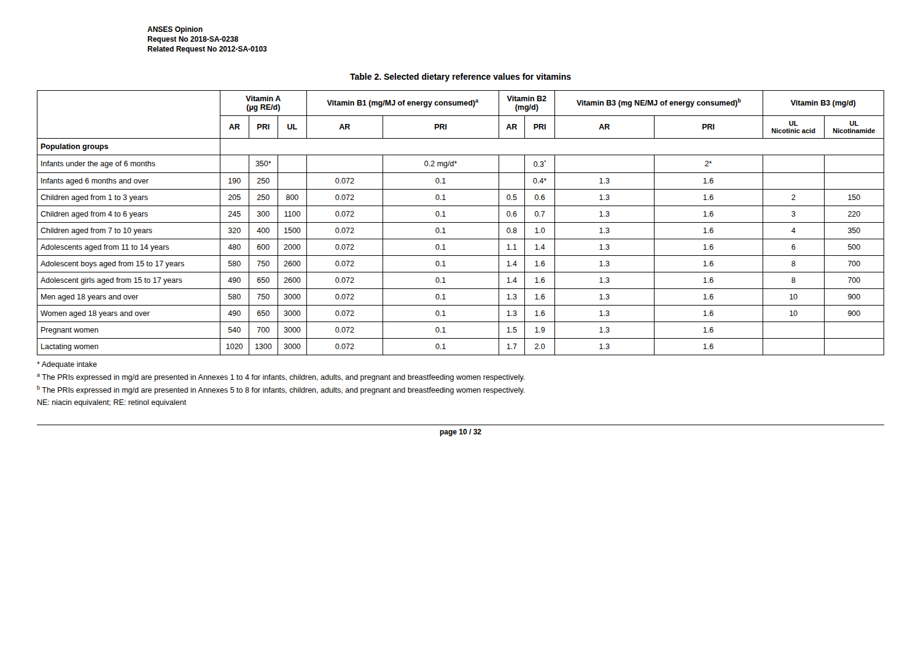ANSES Opinion
Request No 2018-SA-0238
Related Request No 2012-SA-0103
Table 2. Selected dietary reference values for vitamins
| | Vitamin A (µg RE/d) | Vitamin B1 (mg/MJ of energy consumed) a | Vitamin B2 (mg/d) | Vitamin B3 (mg NE/MJ of energy consumed) b | Vitamin B3 (mg/d) |
| --- | --- | --- | --- | --- | --- |
| AR | PRI | UL | AR | PRI | AR | PRI | AR | PRI | UL Nicotinic acid | UL Nicotinamide |
| Population groups | |
| Infants under the age of 6 months | | 350* | | | 0.2 mg/d* | | 0.3 * | | 2* | | |
| Infants aged 6 months and over | 190 | 250 | | 0.072 | 0.1 | | 0.4* | 1.3 | 1.6 | | |
| Children aged from 1 to 3 years | 205 | 250 | 800 | 0.072 | 0.1 | 0.5 | 0.6 | 1.3 | 1.6 | 2 | 150 |
| Children aged from 4 to 6 years | 245 | 300 | 1100 | 0.072 | 0.1 | 0.6 | 0.7 | 1.3 | 1.6 | 3 | 220 |
| Children aged from 7 to 10 years | 320 | 400 | 1500 | 0.072 | 0.1 | 0.8 | 1.0 | 1.3 | 1.6 | 4 | 350 |
| Adolescents aged from 11 to 14 years | 480 | 600 | 2000 | 0.072 | 0.1 | 1.1 | 1.4 | 1.3 | 1.6 | 6 | 500 |
| Adolescent boys aged from 15 to 17 years | 580 | 750 | 2600 | 0.072 | 0.1 | 1.4 | 1.6 | 1.3 | 1.6 | 8 | 700 |
| Adolescent girls aged from 15 to 17 years | 490 | 650 | 2600 | 0.072 | 0.1 | 1.4 | 1.6 | 1.3 | 1.6 | 8 | 700 |
| Men aged 18 years and over | 580 | 750 | 3000 | 0.072 | 0.1 | 1.3 | 1.6 | 1.3 | 1.6 | 10 | 900 |
| Women aged 18 years and over | 490 | 650 | 3000 | 0.072 | 0.1 | 1.3 | 1.6 | 1.3 | 1.6 | 10 | 900 |
| Pregnant women | 540 | 700 | 3000 | 0.072 | 0.1 | 1.5 | 1.9 | 1.3 | 1.6 | | |
| Lactating women | 1020 | 1300 | 3000 | 0.072 | 0.1 | 1.7 | 2.0 | 1.3 | 1.6 | | |
* Adequate intake
a The PRIs expressed in mg/d are presented in Annexes 1 to 4 for infants, children, adults, and pregnant and breastfeeding women respectively.
b The PRIs expressed in mg/d are presented in Annexes 5 to 8 for infants, children, adults, and pregnant and breastfeeding women respectively.
NE: niacin equivalent; RE: retinol equivalent
page 10 / 32